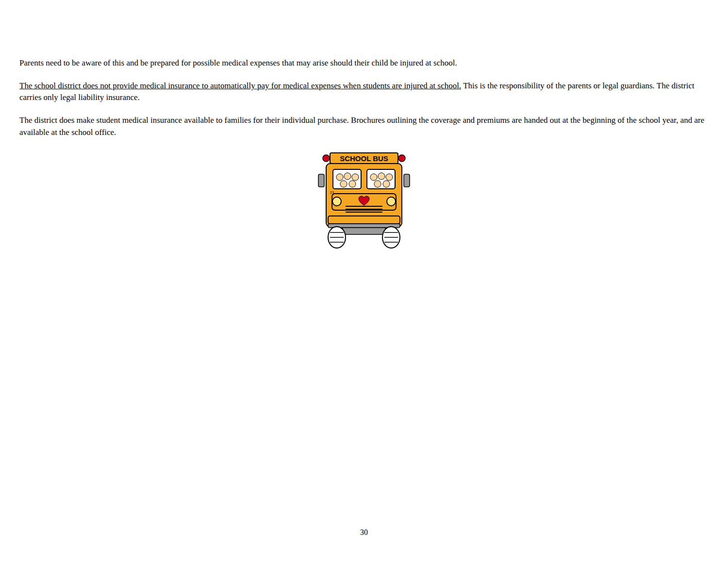Parents need to be aware of this and be prepared for possible medical expenses that may arise should their child be injured at school.
The school district does not provide medical insurance to automatically pay for medical expenses when students are injured at school. This is the responsibility of the parents or legal guardians. The district carries only legal liability insurance.
The district does make student medical insurance available to families for their individual purchase. Brochures outlining the coverage and premiums are handed out at the beginning of the school year, and are available at the school office.
SCHOOL BUS 21
30